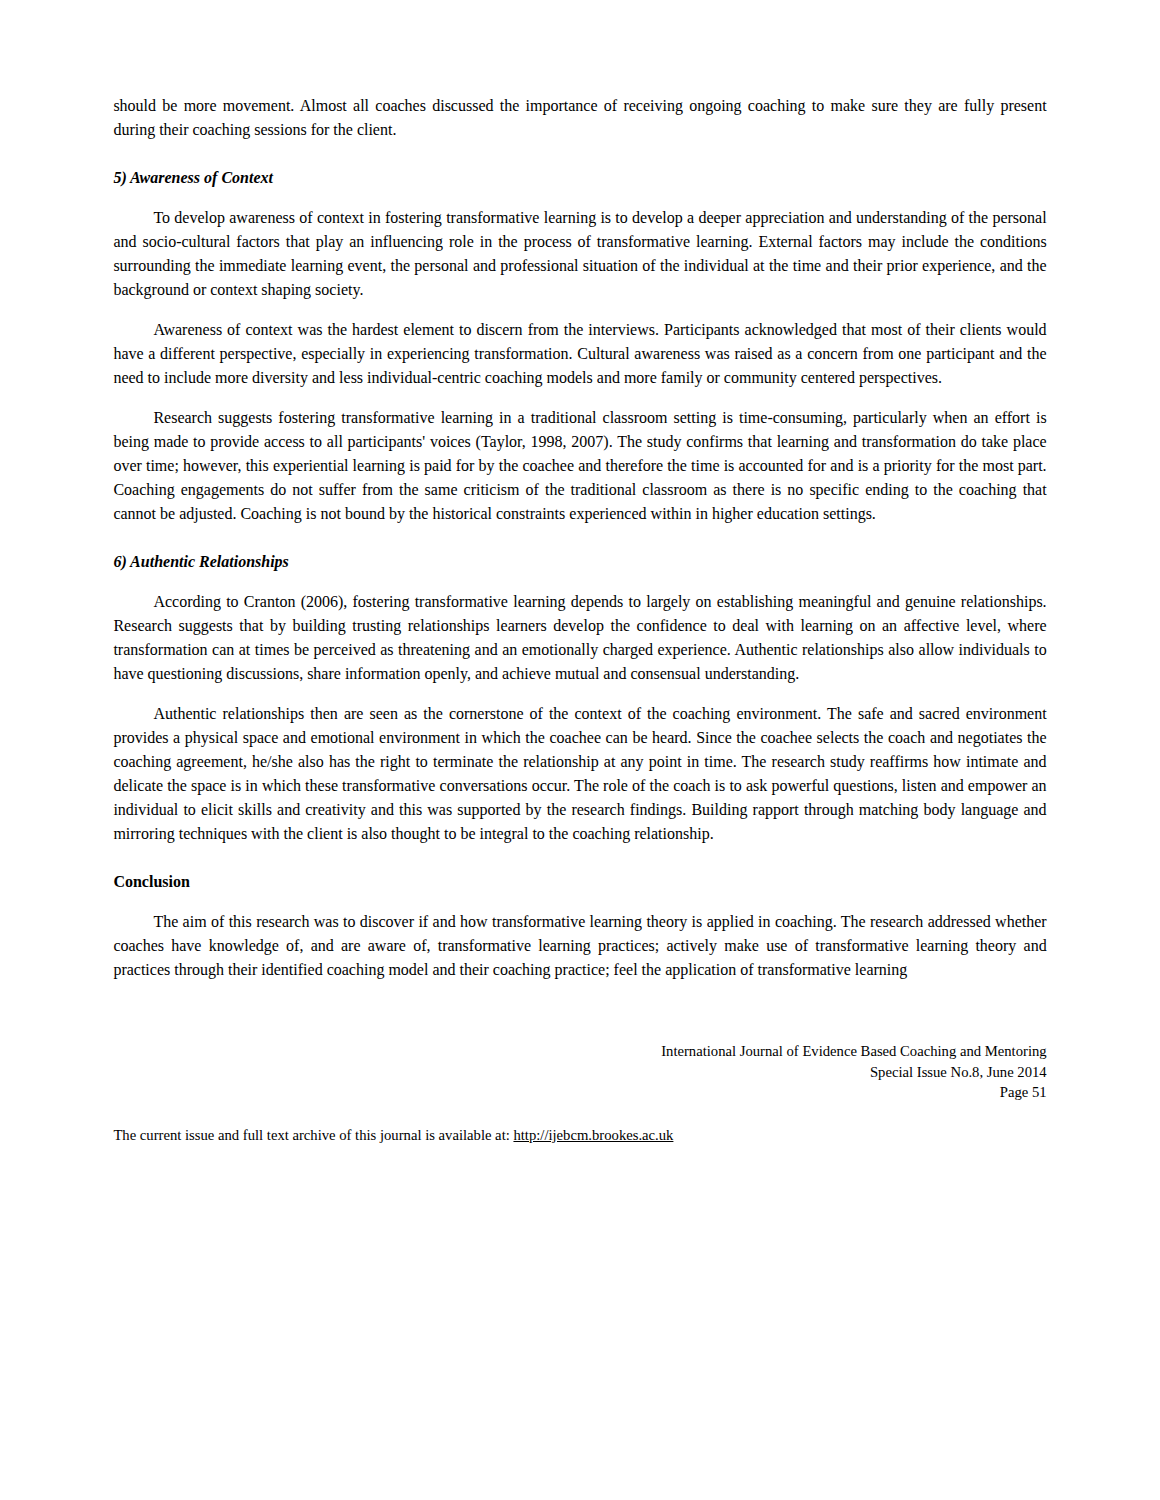should be more movement. Almost all coaches discussed the importance of receiving ongoing coaching to make sure they are fully present during their coaching sessions for the client.
5) Awareness of Context
To develop awareness of context in fostering transformative learning is to develop a deeper appreciation and understanding of the personal and socio-cultural factors that play an influencing role in the process of transformative learning. External factors may include the conditions surrounding the immediate learning event, the personal and professional situation of the individual at the time and their prior experience, and the background or context shaping society.
Awareness of context was the hardest element to discern from the interviews. Participants acknowledged that most of their clients would have a different perspective, especially in experiencing transformation. Cultural awareness was raised as a concern from one participant and the need to include more diversity and less individual-centric coaching models and more family or community centered perspectives.
Research suggests fostering transformative learning in a traditional classroom setting is time-consuming, particularly when an effort is being made to provide access to all participants' voices (Taylor, 1998, 2007). The study confirms that learning and transformation do take place over time; however, this experiential learning is paid for by the coachee and therefore the time is accounted for and is a priority for the most part. Coaching engagements do not suffer from the same criticism of the traditional classroom as there is no specific ending to the coaching that cannot be adjusted. Coaching is not bound by the historical constraints experienced within in higher education settings.
6) Authentic Relationships
According to Cranton (2006), fostering transformative learning depends to largely on establishing meaningful and genuine relationships. Research suggests that by building trusting relationships learners develop the confidence to deal with learning on an affective level, where transformation can at times be perceived as threatening and an emotionally charged experience. Authentic relationships also allow individuals to have questioning discussions, share information openly, and achieve mutual and consensual understanding.
Authentic relationships then are seen as the cornerstone of the context of the coaching environment. The safe and sacred environment provides a physical space and emotional environment in which the coachee can be heard. Since the coachee selects the coach and negotiates the coaching agreement, he/she also has the right to terminate the relationship at any point in time. The research study reaffirms how intimate and delicate the space is in which these transformative conversations occur. The role of the coach is to ask powerful questions, listen and empower an individual to elicit skills and creativity and this was supported by the research findings. Building rapport through matching body language and mirroring techniques with the client is also thought to be integral to the coaching relationship.
Conclusion
The aim of this research was to discover if and how transformative learning theory is applied in coaching. The research addressed whether coaches have knowledge of, and are aware of, transformative learning practices; actively make use of transformative learning theory and practices through their identified coaching model and their coaching practice; feel the application of transformative learning
International Journal of Evidence Based Coaching and Mentoring
Special Issue No.8, June 2014
Page 51
The current issue and full text archive of this journal is available at: http://ijebcm.brookes.ac.uk